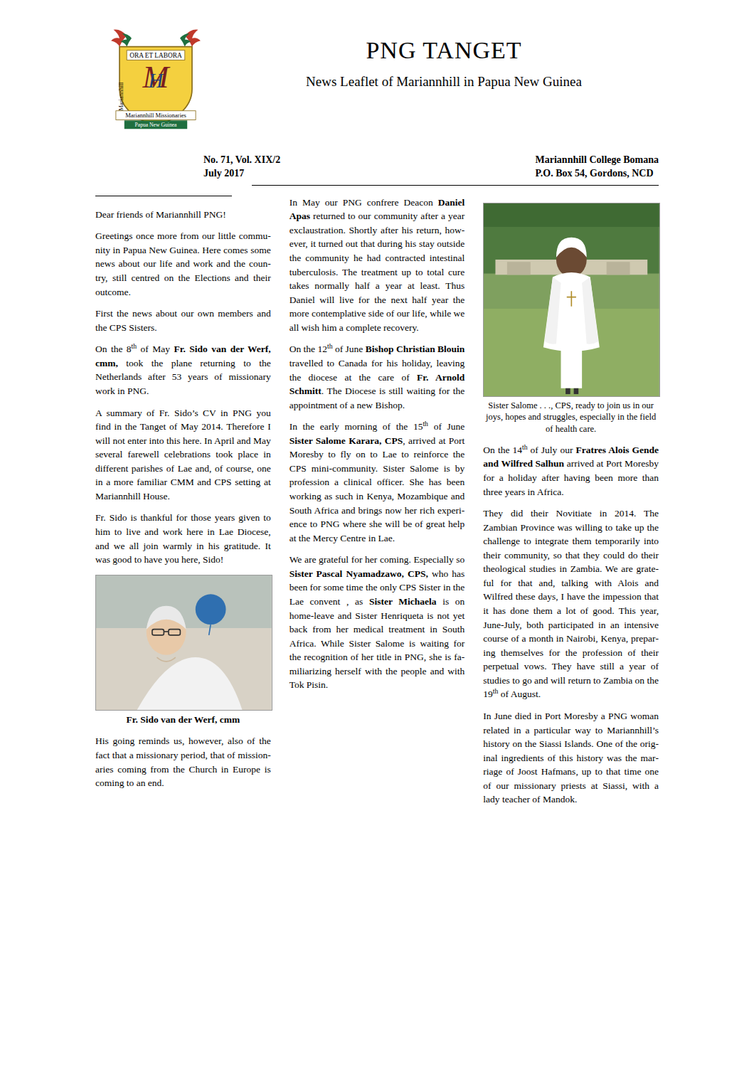ORA ET LABORA M H Mariannhill Mariannhill Missionaries Papua New Guinea
PNG TANGET
News Leaflet of Mariannhill in Papua New Guinea
No. 71, Vol. XIX/2
July 2017
Mariannhill College Bomana
P.O. Box 54, Gordons, NCD
Dear friends of Mariannhill PNG!
Greetings once more from our little community in Papua New Guinea. Here comes some news about our life and work and the country, still centred on the Elections and their outcome.
First the news about our own members and the CPS Sisters.
On the 8th of May Fr. Sido van der Werf, cmm, took the plane returning to the Netherlands after 53 years of missionary work in PNG.
A summary of Fr. Sido’s CV in PNG you find in the Tanget of May 2014. Therefore I will not enter into this here. In April and May several farewell celebrations took place in different parishes of Lae and, of course, one in a more familiar CMM and CPS setting at Mariannhill House.
Fr. Sido is thankful for those years given to him to live and work here in Lae Diocese, and we all join warmly in his gratitude. It was good to have you here, Sido!
Fr. Sido van der Werf, cmm
His going reminds us, however, also of the fact that a missionary period, that of missionaries coming from the Church in Europe is coming to an end.
In May our PNG confrere Deacon Daniel Apas returned to our community after a year exclaustration. Shortly after his return, however, it turned out that during his stay outside the community he had contracted intestinal tuberculosis. The treatment up to total cure takes normally half a year at least. Thus Daniel will live for the next half year the more contemplative side of our life, while we all wish him a complete recovery.
On the 12th of June Bishop Christian Blouin travelled to Canada for his holiday, leaving the diocese at the care of Fr. Arnold Schmitt. The Diocese is still waiting for the appointment of a new Bishop.
In the early morning of the 15th of June Sister Salome Karara, CPS, arrived at Port Moresby to fly on to Lae to reinforce the CPS mini-community. Sister Salome is by profession a clinical officer. She has been working as such in Kenya, Mozambique and South Africa and brings now her rich experience to PNG where she will be of great help at the Mercy Centre in Lae.
We are grateful for her coming. Especially so Sister Pascal Nyamadzawo, CPS, who has been for some time the only CPS Sister in the Lae convent , as Sister Michaela is on home-leave and Sister Henriqueta is not yet back from her medical treatment in South Africa. While Sister Salome is waiting for the recognition of her title in PNG, she is familiarizing herself with the people and with Tok Pisin.
Sister Salome . . ., CPS, ready to join us in our joys, hopes and struggles, especially in the field of health care.
On the 14th of July our Fratres Alois Gende and Wilfred Salhun arrived at Port Moresby for a holiday after having been more than three years in Africa.
They did their Novitiate in 2014. The Zambian Province was willing to take up the challenge to integrate them temporarily into their community, so that they could do their theological studies in Zambia. We are grateful for that and, talking with Alois and Wilfred these days, I have the impession that it has done them a lot of good. This year, June-July, both participated in an intensive course of a month in Nairobi, Kenya, preparing themselves for the profession of their perpetual vows. They have still a year of studies to go and will return to Zambia on the 19th of August.
In June died in Port Moresby a PNG woman related in a particular way to Mariannhill’s history on the Siassi Islands. One of the original ingredients of this history was the marriage of Joost Hafmans, up to that time one of our missionary priests at Siassi, with a lady teacher of Mandok.